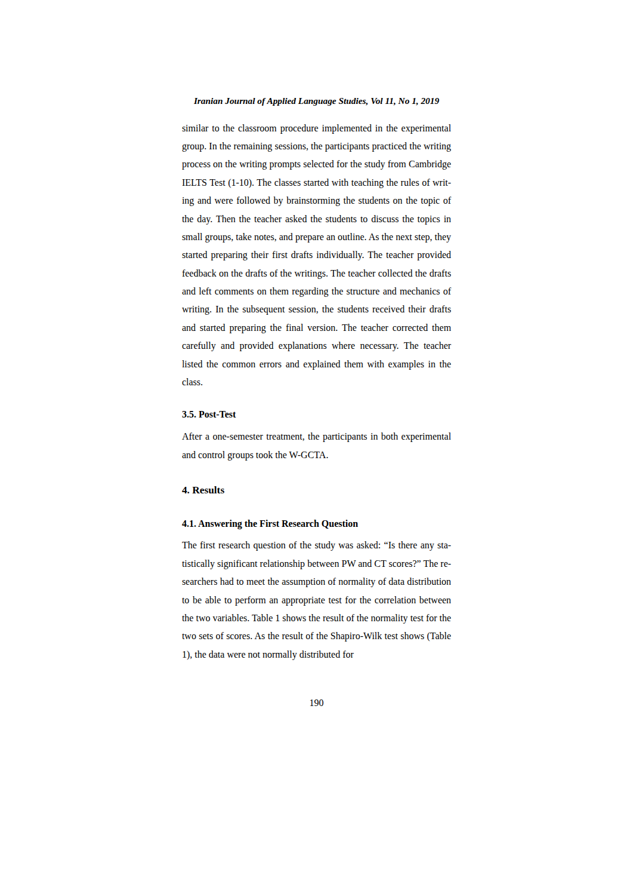Iranian Journal of Applied Language Studies, Vol 11, No 1, 2019
similar to the classroom procedure implemented in the experimental group. In the remaining sessions, the participants practiced the writing process on the writing prompts selected for the study from Cambridge IELTS Test (1-10). The classes started with teaching the rules of writing and were followed by brainstorming the students on the topic of the day. Then the teacher asked the students to discuss the topics in small groups, take notes, and prepare an outline. As the next step, they started preparing their first drafts individually. The teacher provided feedback on the drafts of the writings. The teacher collected the drafts and left comments on them regarding the structure and mechanics of writing. In the subsequent session, the students received their drafts and started preparing the final version. The teacher corrected them carefully and provided explanations where necessary. The teacher listed the common errors and explained them with examples in the class.
3.5. Post-Test
After a one-semester treatment, the participants in both experimental and control groups took the W-GCTA.
4. Results
4.1. Answering the First Research Question
The first research question of the study was asked: “Is there any statistically significant relationship between PW and CT scores?” The researchers had to meet the assumption of normality of data distribution to be able to perform an appropriate test for the correlation between the two variables. Table 1 shows the result of the normality test for the two sets of scores. As the result of the Shapiro-Wilk test shows (Table 1), the data were not normally distributed for
190